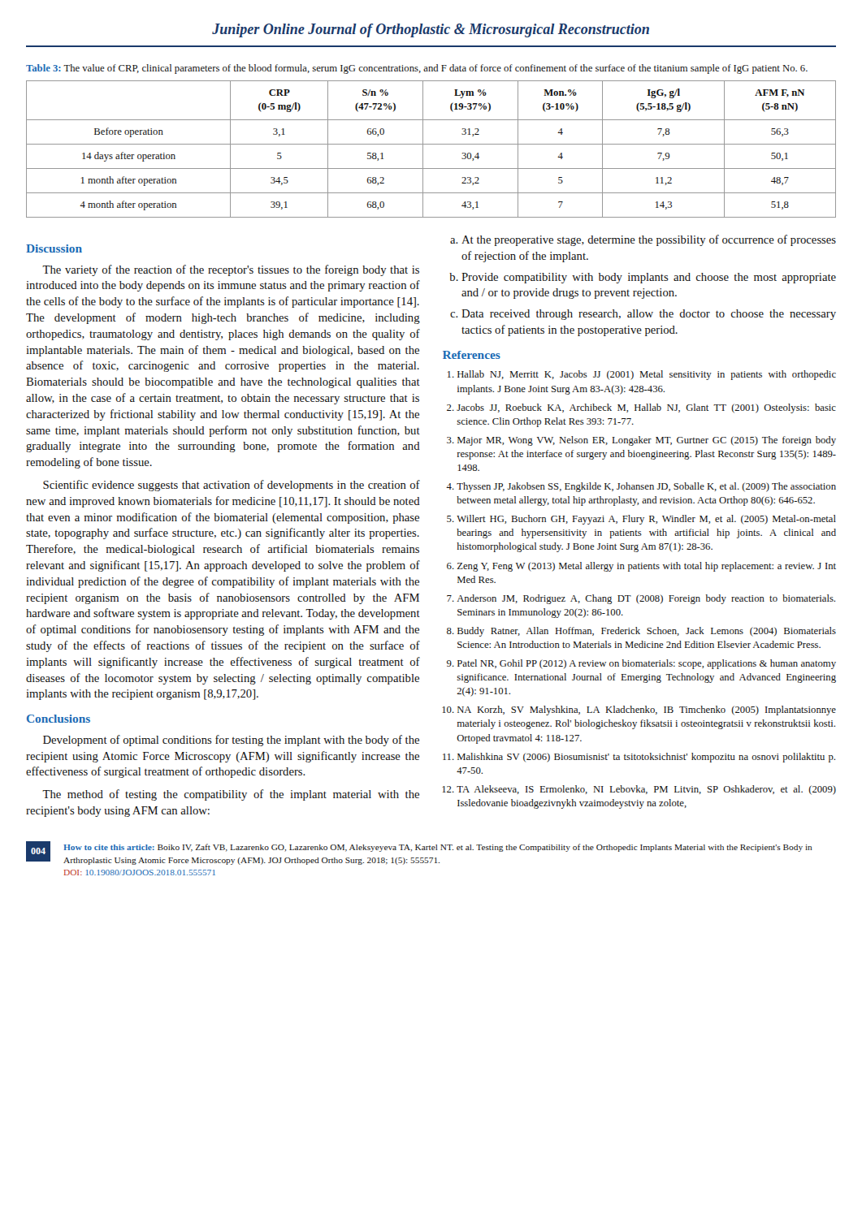Juniper Online Journal of Orthoplastic & Microsurgical Reconstruction
Table 3: The value of CRP, clinical parameters of the blood formula, serum IgG concentrations, and F data of force of confinement of the surface of the titanium sample of IgG patient No. 6.
| | CRP (0-5 mg/l) | S/n % (47-72%) | Lym % (19-37%) | Mon.% (3-10%) | IgG, g/l (5,5-18,5 g/l) | AFM F, nN (5-8 nN) |
| --- | --- | --- | --- | --- | --- | --- |
| Before operation | 3,1 | 66,0 | 31,2 | 4 | 7,8 | 56,3 |
| 14 days after operation | 5 | 58,1 | 30,4 | 4 | 7,9 | 50,1 |
| 1 month after operation | 34,5 | 68,2 | 23,2 | 5 | 11,2 | 48,7 |
| 4 month after operation | 39,1 | 68,0 | 43,1 | 7 | 14,3 | 51,8 |
Discussion
The variety of the reaction of the receptor's tissues to the foreign body that is introduced into the body depends on its immune status and the primary reaction of the cells of the body to the surface of the implants is of particular importance [14]. The development of modern high-tech branches of medicine, including orthopedics, traumatology and dentistry, places high demands on the quality of implantable materials. The main of them - medical and biological, based on the absence of toxic, carcinogenic and corrosive properties in the material. Biomaterials should be biocompatible and have the technological qualities that allow, in the case of a certain treatment, to obtain the necessary structure that is characterized by frictional stability and low thermal conductivity [15,19]. At the same time, implant materials should perform not only substitution function, but gradually integrate into the surrounding bone, promote the formation and remodeling of bone tissue.
Scientific evidence suggests that activation of developments in the creation of new and improved known biomaterials for medicine [10,11,17]. It should be noted that even a minor modification of the biomaterial (elemental composition, phase state, topography and surface structure, etc.) can significantly alter its properties. Therefore, the medical-biological research of artificial biomaterials remains relevant and significant [15,17]. An approach developed to solve the problem of individual prediction of the degree of compatibility of implant materials with the recipient organism on the basis of nanobiosensors controlled by the AFM hardware and software system is appropriate and relevant. Today, the development of optimal conditions for nanobiosensory testing of implants with AFM and the study of the effects of reactions of tissues of the recipient on the surface of implants will significantly increase the effectiveness of surgical treatment of diseases of the locomotor system by selecting / selecting optimally compatible implants with the recipient organism [8,9,17,20].
Conclusions
Development of optimal conditions for testing the implant with the body of the recipient using Atomic Force Microscopy (AFM) will significantly increase the effectiveness of surgical treatment of orthopedic disorders.
The method of testing the compatibility of the implant material with the recipient's body using AFM can allow:
At the preoperative stage, determine the possibility of occurrence of processes of rejection of the implant.
Provide compatibility with body implants and choose the most appropriate and / or to provide drugs to prevent rejection.
Data received through research, allow the doctor to choose the necessary tactics of patients in the postoperative period.
References
Hallab NJ, Merritt K, Jacobs JJ (2001) Metal sensitivity in patients with orthopedic implants. J Bone Joint Surg Am 83-A(3): 428-436.
Jacobs JJ, Roebuck KA, Archibeck M, Hallab NJ, Glant TT (2001) Osteolysis: basic science. Clin Orthop Relat Res 393: 71-77.
Major MR, Wong VW, Nelson ER, Longaker MT, Gurtner GC (2015) The foreign body response: At the interface of surgery and bioengineering. Plast Reconstr Surg 135(5): 1489-1498.
Thyssen JP, Jakobsen SS, Engkilde K, Johansen JD, Soballe K, et al. (2009) The association between metal allergy, total hip arthroplasty, and revision. Acta Orthop 80(6): 646-652.
Willert HG, Buchorn GH, Fayyazi A, Flury R, Windler M, et al. (2005) Metal-on-metal bearings and hypersensitivity in patients with artificial hip joints. A clinical and histomorphological study. J Bone Joint Surg Am 87(1): 28-36.
Zeng Y, Feng W (2013) Metal allergy in patients with total hip replacement: a review. J Int Med Res.
Anderson JM, Rodriguez A, Chang DT (2008) Foreign body reaction to biomaterials. Seminars in Immunology 20(2): 86-100.
Buddy Ratner, Allan Hoffman, Frederick Schoen, Jack Lemons (2004) Biomaterials Science: An Introduction to Materials in Medicine 2nd Edition Elsevier Academic Press.
Patel NR, Gohil PP (2012) A review on biomaterials: scope, applications & human anatomy significance. International Journal of Emerging Technology and Advanced Engineering 2(4): 91-101.
NA Korzh, SV Malyshkina, LA Kladchenko, IB Timchenko (2005) Implantatsionnye materialy i osteogenez. Rol' biologicheskoy fiksatsii i osteointegratsii v rekonstruktsii kosti. Ortoped travmatol 4: 118-127.
Malishkina SV (2006) Biosumisnist' ta tsitotoksichnist' kompozitu na osnovi polilaktitu p. 47-50.
TA Alekseeva, IS Ermolenko, NI Lebovka, PM Litvin, SP Oshkaderov, et al. (2009) Issledovanie bioadgezivnykh vzaimodeystviy na zolote,
004
How to cite this article: Boiko IV, Zaft VB, Lazarenko GO, Lazarenko OM, Aleksyeyeva TA, Kartel NT. et al. Testing the Compatibility of the Orthopedic Implants Material with the Recipient's Body in Arthroplastic Using Atomic Force Microscopy (AFM). JOJ Orthoped Ortho Surg. 2018; 1(5): 555571.
DOI: 10.19080/JOJOOS.2018.01.555571